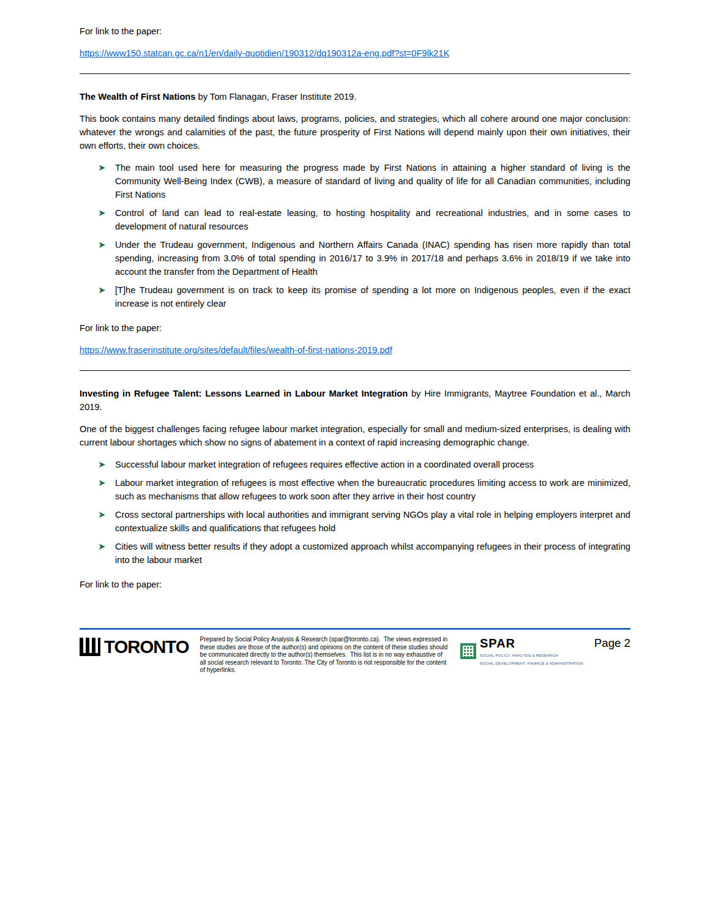For link to the paper:
https://www150.statcan.gc.ca/n1/en/daily-quotidien/190312/dq190312a-eng.pdf?st=0F9lk21K
The Wealth of First Nations by Tom Flanagan, Fraser Institute 2019.
This book contains many detailed findings about laws, programs, policies, and strategies, which all cohere around one major conclusion: whatever the wrongs and calamities of the past, the future prosperity of First Nations will depend mainly upon their own initiatives, their own efforts, their own choices.
The main tool used here for measuring the progress made by First Nations in attaining a higher standard of living is the Community Well-Being Index (CWB), a measure of standard of living and quality of life for all Canadian communities, including First Nations
Control of land can lead to real-estate leasing, to hosting hospitality and recreational industries, and in some cases to development of natural resources
Under the Trudeau government, Indigenous and Northern Affairs Canada (INAC) spending has risen more rapidly than total spending, increasing from 3.0% of total spending in 2016/17 to 3.9% in 2017/18 and perhaps 3.6% in 2018/19 if we take into account the transfer from the Department of Health
[T]he Trudeau government is on track to keep its promise of spending a lot more on Indigenous peoples, even if the exact increase is not entirely clear
For link to the paper:
https://www.fraserinstitute.org/sites/default/files/wealth-of-first-nations-2019.pdf
Investing in Refugee Talent: Lessons Learned in Labour Market Integration by Hire Immigrants, Maytree Foundation et al., March 2019.
One of the biggest challenges facing refugee labour market integration, especially for small and medium-sized enterprises, is dealing with current labour shortages which show no signs of abatement in a context of rapid increasing demographic change.
Successful labour market integration of refugees requires effective action in a coordinated overall process
Labour market integration of refugees is most effective when the bureaucratic procedures limiting access to work are minimized, such as mechanisms that allow refugees to work soon after they arrive in their host country
Cross sectoral partnerships with local authorities and immigrant serving NGOs play a vital role in helping employers interpret and contextualize skills and qualifications that refugees hold
Cities will witness better results if they adopt a customized approach whilst accompanying refugees in their process of integrating into the labour market
For link to the paper:
TORONTO
Prepared by Social Policy Analysis & Research (spar@toronto.ca). The views expressed in these studies are those of the author(s) and opinions on the content of these studies should be communicated directly to the author(s) themselves. This list is in no way exhaustive of all social research relevant to Toronto. The City of Toronto is not responsible for the content of hyperlinks.
SPAR
SOCIAL POLICY, ANALYSIS & RESEARCH
SOCIAL DEVELOPMENT, FINANCE & ADMINISTRATION
Page 2